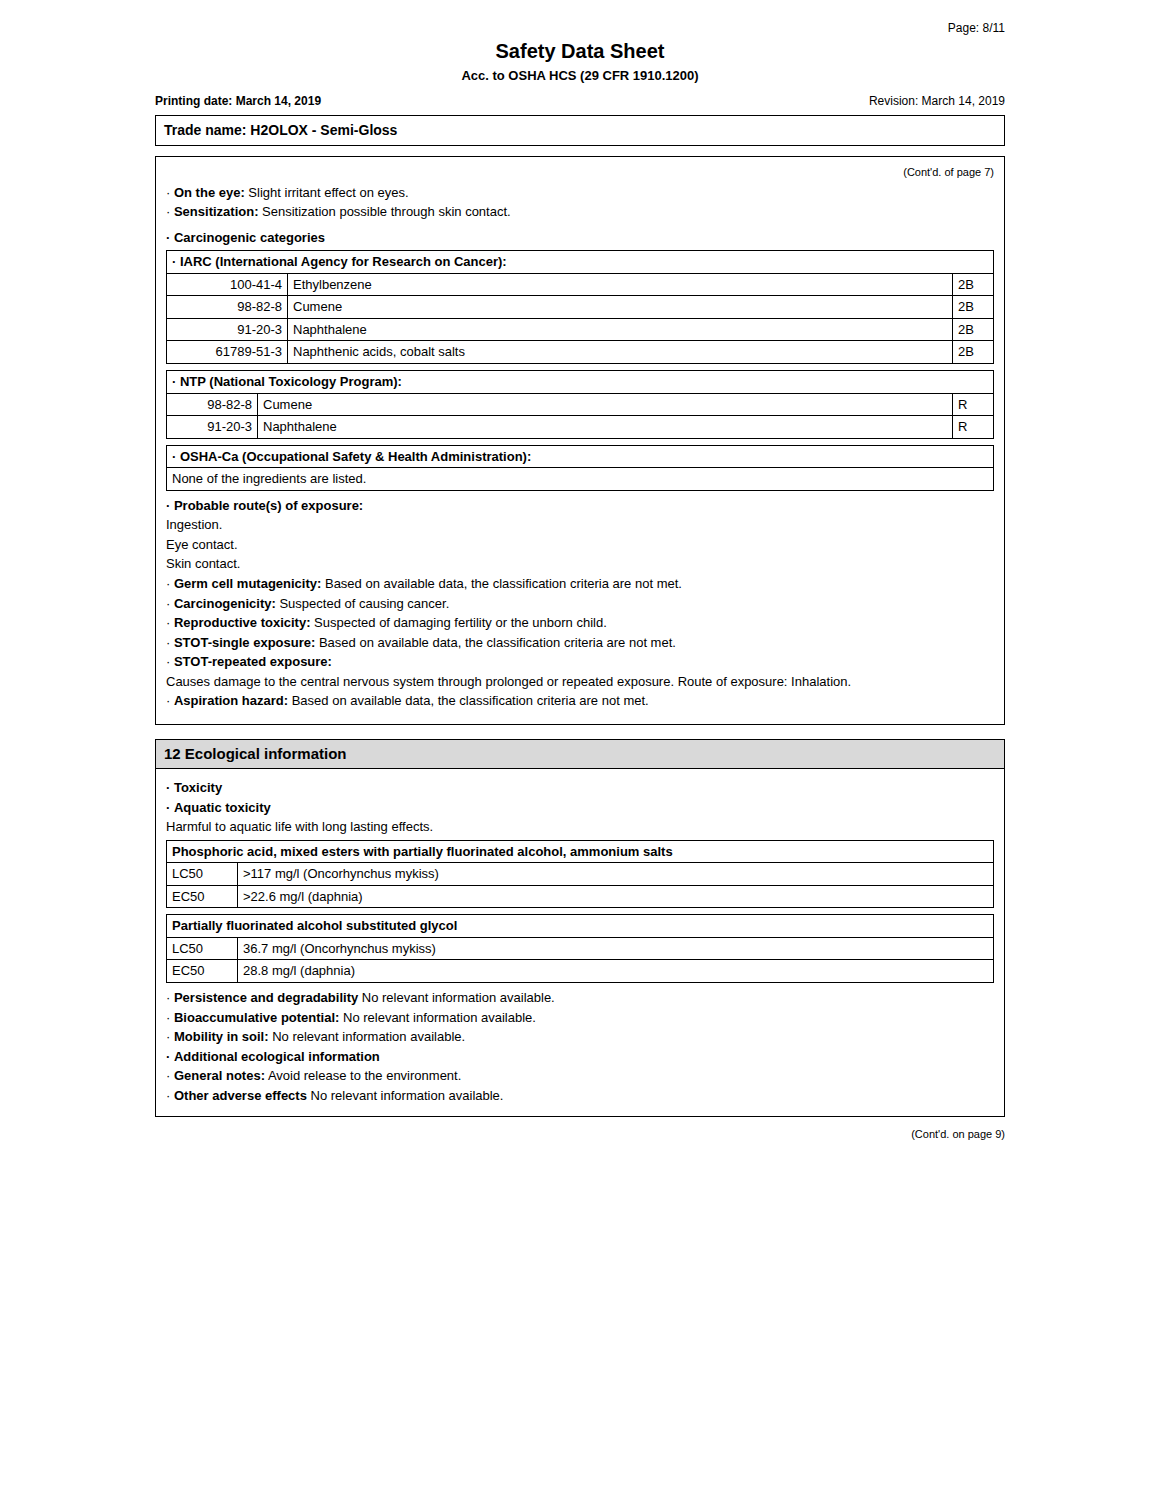Page: 8/11
Safety Data Sheet
Acc. to OSHA HCS (29 CFR 1910.1200)
Printing date: March 14, 2019
Revision: March 14, 2019
Trade name: H2OLOX - Semi-Gloss
(Cont'd. of page 7)
On the eye: Slight irritant effect on eyes.
Sensitization: Sensitization possible through skin contact.
Carcinogenic categories
| · IARC (International Agency for Research on Cancer): |
| --- |
| 100-41-4 | Ethylbenzene | 2B |
| 98-82-8 | Cumene | 2B |
| 91-20-3 | Naphthalene | 2B |
| 61789-51-3 | Naphthenic acids, cobalt salts | 2B |
| · NTP (National Toxicology Program): |
| --- |
| 98-82-8 | Cumene | R |
| 91-20-3 | Naphthalene | R |
| · OSHA-Ca (Occupational Safety & Health Administration): |
| --- |
| None of the ingredients are listed. |
Probable route(s) of exposure:
Ingestion.
Eye contact.
Skin contact.
Germ cell mutagenicity: Based on available data, the classification criteria are not met.
Carcinogenicity: Suspected of causing cancer.
Reproductive toxicity: Suspected of damaging fertility or the unborn child.
STOT-single exposure: Based on available data, the classification criteria are not met.
STOT-repeated exposure:
Causes damage to the central nervous system through prolonged or repeated exposure. Route of exposure: Inhalation.
Aspiration hazard: Based on available data, the classification criteria are not met.
12 Ecological information
Toxicity
Aquatic toxicity
Harmful to aquatic life with long lasting effects.
| Phosphoric acid, mixed esters with partially fluorinated alcohol, ammonium salts |
| LC50 | >117 mg/l (Oncorhynchus mykiss) |
| EC50 | >22.6 mg/l (daphnia) |
| Partially fluorinated alcohol substituted glycol |
| LC50 | 36.7 mg/l (Oncorhynchus mykiss) |
| EC50 | 28.8 mg/l (daphnia) |
Persistence and degradability No relevant information available.
Bioaccumulative potential: No relevant information available.
Mobility in soil: No relevant information available.
Additional ecological information
General notes: Avoid release to the environment.
Other adverse effects No relevant information available.
(Cont'd. on page 9)